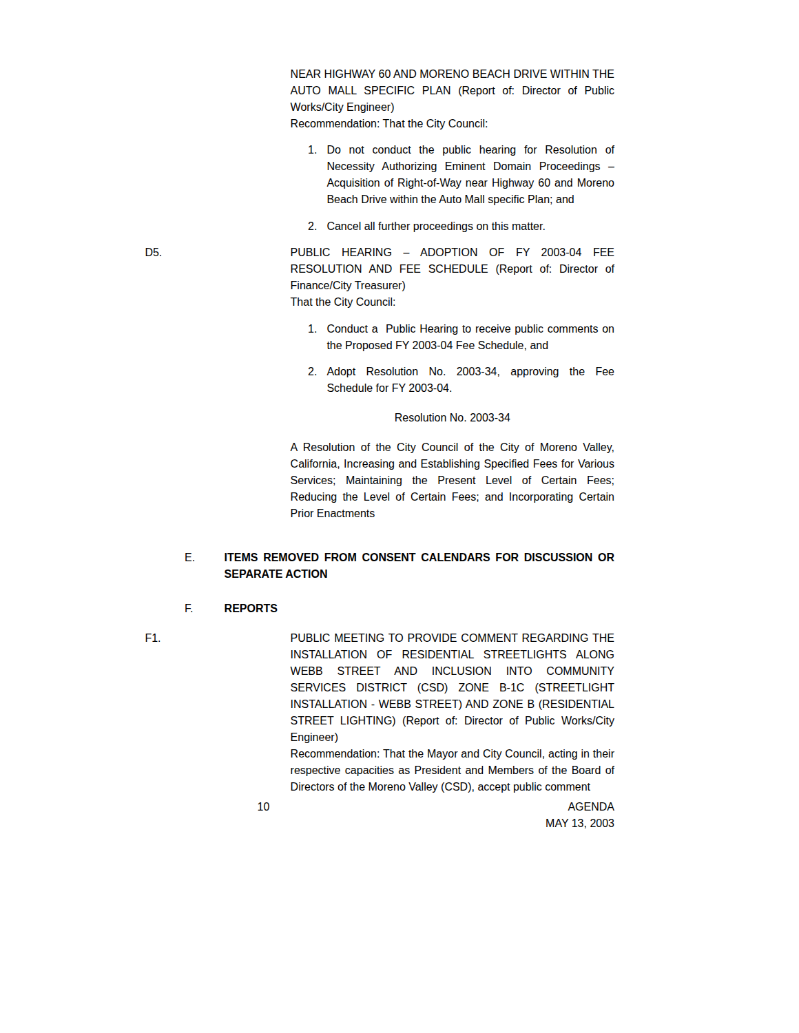NEAR HIGHWAY 60 AND MORENO BEACH DRIVE WITHIN THE AUTO MALL SPECIFIC PLAN (Report of: Director of Public Works/City Engineer)
Recommendation: That the City Council:
Do not conduct the public hearing for Resolution of Necessity Authorizing Eminent Domain Proceedings – Acquisition of Right-of-Way near Highway 60 and Moreno Beach Drive within the Auto Mall specific Plan; and
Cancel all further proceedings on this matter.
D5.
PUBLIC HEARING – ADOPTION OF FY 2003-04 FEE RESOLUTION AND FEE SCHEDULE (Report of: Director of Finance/City Treasurer)
That the City Council:
Conduct a Public Hearing to receive public comments on the Proposed FY 2003-04 Fee Schedule, and
Adopt Resolution No. 2003-34, approving the Fee Schedule for FY 2003-04.
Resolution No. 2003-34
A Resolution of the City Council of the City of Moreno Valley, California, Increasing and Establishing Specified Fees for Various Services; Maintaining the Present Level of Certain Fees; Reducing the Level of Certain Fees; and Incorporating Certain Prior Enactments
E.
ITEMS REMOVED FROM CONSENT CALENDARS FOR DISCUSSION OR SEPARATE ACTION
F.
REPORTS
F1.
PUBLIC MEETING TO PROVIDE COMMENT REGARDING THE INSTALLATION OF RESIDENTIAL STREETLIGHTS ALONG WEBB STREET AND INCLUSION INTO COMMUNITY SERVICES DISTRICT (CSD) ZONE B-1C (STREETLIGHT INSTALLATION - WEBB STREET) AND ZONE B (RESIDENTIAL STREET LIGHTING) (Report of: Director of Public Works/City Engineer)
Recommendation: That the Mayor and City Council, acting in their respective capacities as President and Members of the Board of Directors of the Moreno Valley (CSD), accept public comment
10
AGENDA
MAY 13, 2003